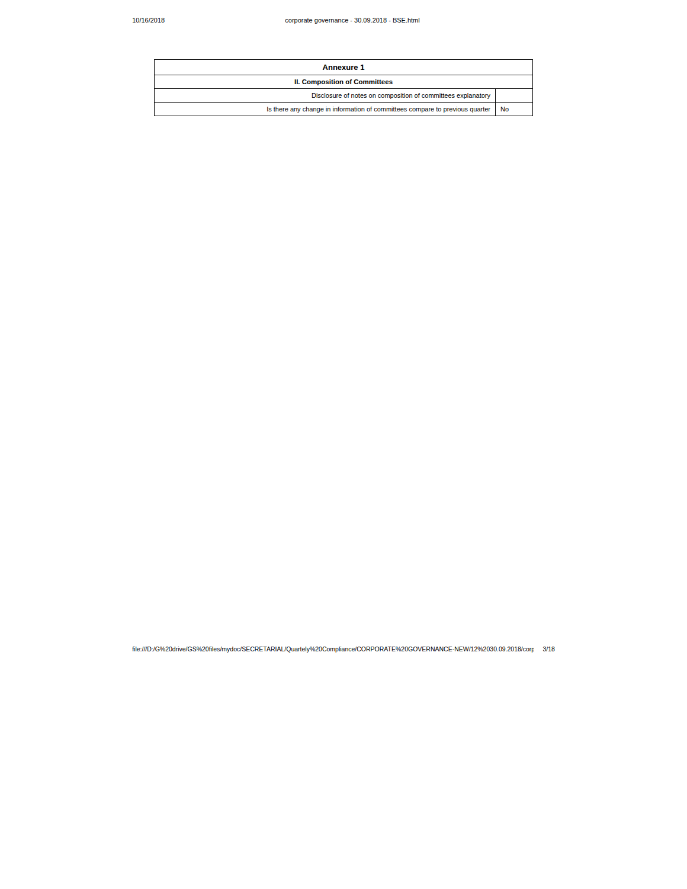10/16/2018
corporate governance - 30.09.2018 - BSE.html
| Annexure 1 |
| II. Composition of Committees |
| Disclosure of notes on composition of committees explanatory | |
| Is there any change in information of committees compare to previous quarter | No |
file:///D:/G%20drive/GS%20files/mydoc/SECRETARIAL/Quartely%20Compliance/CORPORATE%20GOVERNANCE-NEW/12%2030.09.2018/corpor…
3/18